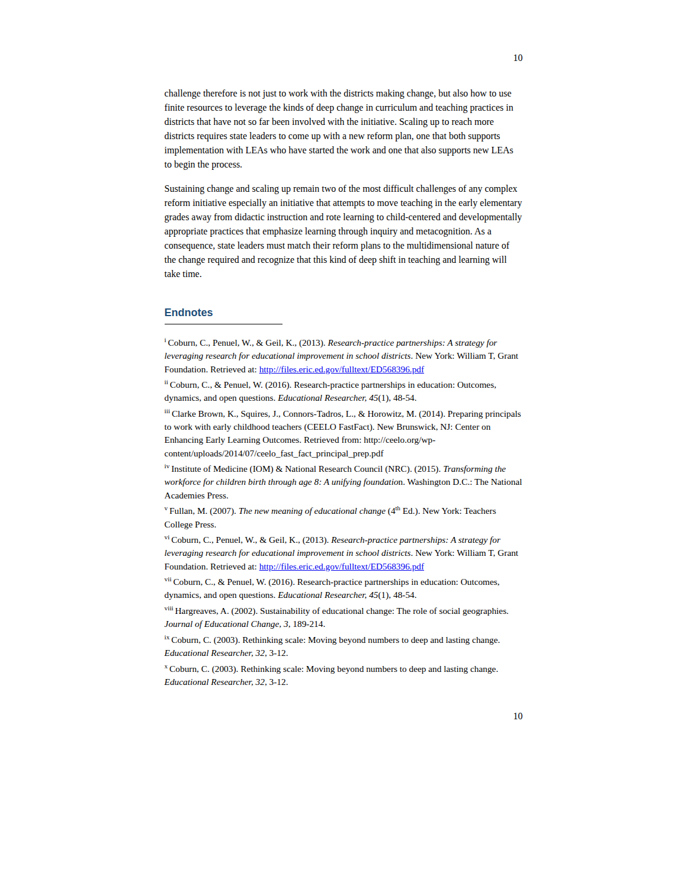10
challenge therefore is not just to work with the districts making change, but also how to use finite resources to leverage the kinds of deep change in curriculum and teaching practices in districts that have not so far been involved with the initiative. Scaling up to reach more districts requires state leaders to come up with a new reform plan, one that both supports implementation with LEAs who have started the work and one that also supports new LEAs to begin the process.
Sustaining change and scaling up remain two of the most difficult challenges of any complex reform initiative especially an initiative that attempts to move teaching in the early elementary grades away from didactic instruction and rote learning to child-centered and developmentally appropriate practices that emphasize learning through inquiry and metacognition. As a consequence, state leaders must match their reform plans to the multidimensional nature of the change required and recognize that this kind of deep shift in teaching and learning will take time.
Endnotes
i Coburn, C., Penuel, W., & Geil, K., (2013). Research-practice partnerships: A strategy for leveraging research for educational improvement in school districts. New York: William T, Grant Foundation. Retrieved at: http://files.eric.ed.gov/fulltext/ED568396.pdf
ii Coburn, C., & Penuel, W. (2016). Research-practice partnerships in education: Outcomes, dynamics, and open questions. Educational Researcher, 45(1), 48-54.
iii Clarke Brown, K., Squires, J., Connors-Tadros, L., & Horowitz, M. (2014). Preparing principals to work with early childhood teachers (CEELO FastFact). New Brunswick, NJ: Center on Enhancing Early Learning Outcomes. Retrieved from: http://ceelo.org/wp-content/uploads/2014/07/ceelo_fast_fact_principal_prep.pdf
iv Institute of Medicine (IOM) & National Research Council (NRC). (2015). Transforming the workforce for children birth through age 8: A unifying foundation. Washington D.C.: The National Academies Press.
v Fullan, M. (2007). The new meaning of educational change (4th Ed.). New York: Teachers College Press.
vi Coburn, C., Penuel, W., & Geil, K., (2013). Research-practice partnerships: A strategy for leveraging research for educational improvement in school districts. New York: William T, Grant Foundation. Retrieved at: http://files.eric.ed.gov/fulltext/ED568396.pdf
vii Coburn, C., & Penuel, W. (2016). Research-practice partnerships in education: Outcomes, dynamics, and open questions. Educational Researcher, 45(1), 48-54.
viii Hargreaves, A. (2002). Sustainability of educational change: The role of social geographies. Journal of Educational Change, 3, 189-214.
ix Coburn, C. (2003). Rethinking scale: Moving beyond numbers to deep and lasting change. Educational Researcher, 32, 3-12.
x Coburn, C. (2003). Rethinking scale: Moving beyond numbers to deep and lasting change. Educational Researcher, 32, 3-12.
10